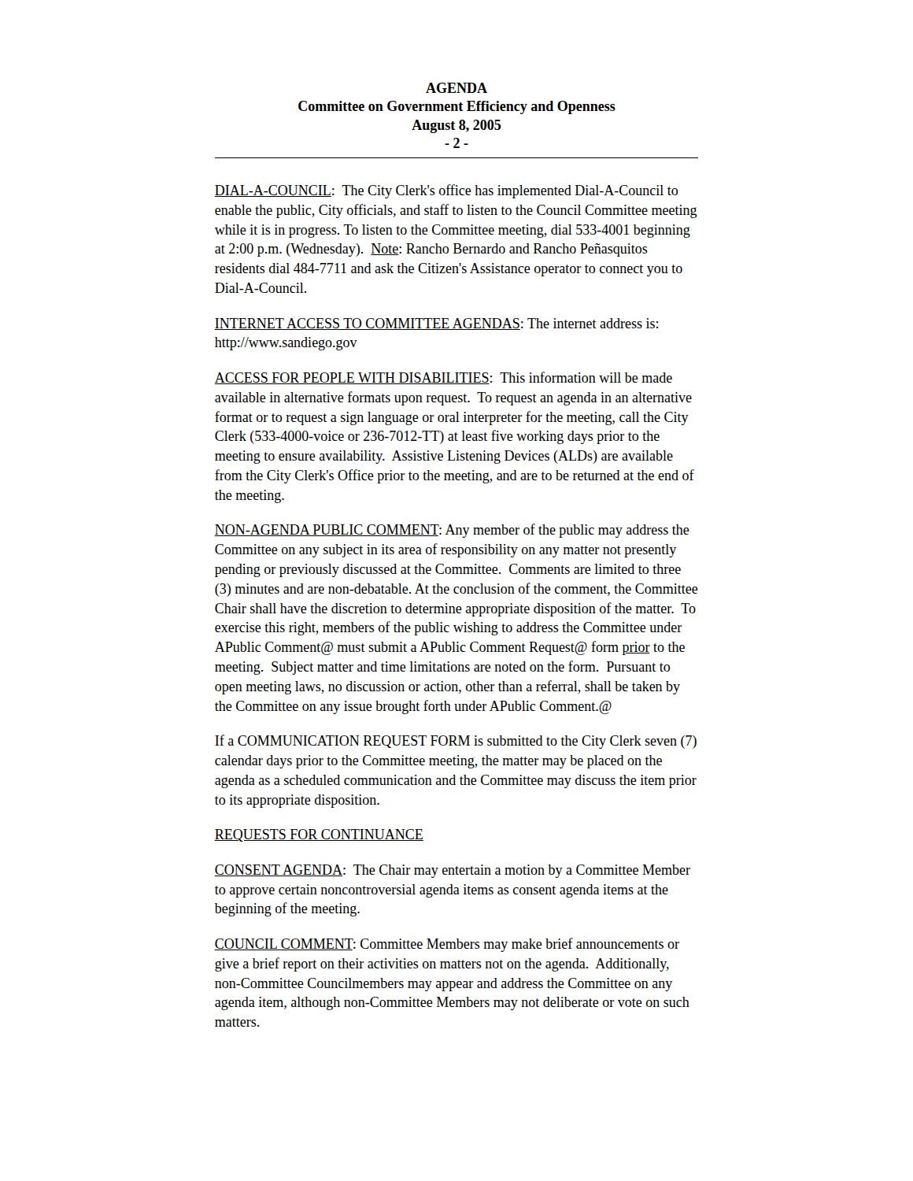AGENDA
Committee on Government Efficiency and Openness
August 8, 2005
- 2 -
DIAL-A-COUNCIL: The City Clerk's office has implemented Dial-A-Council to enable the public, City officials, and staff to listen to the Council Committee meeting while it is in progress. To listen to the Committee meeting, dial 533-4001 beginning at 2:00 p.m. (Wednesday). Note: Rancho Bernardo and Rancho Peñasquitos residents dial 484-7711 and ask the Citizen's Assistance operator to connect you to Dial-A-Council.
INTERNET ACCESS TO COMMITTEE AGENDAS: The internet address is: http://www.sandiego.gov
ACCESS FOR PEOPLE WITH DISABILITIES: This information will be made available in alternative formats upon request. To request an agenda in an alternative format or to request a sign language or oral interpreter for the meeting, call the City Clerk (533-4000-voice or 236-7012-TT) at least five working days prior to the meeting to ensure availability. Assistive Listening Devices (ALDs) are available from the City Clerk's Office prior to the meeting, and are to be returned at the end of the meeting.
NON-AGENDA PUBLIC COMMENT: Any member of the public may address the Committee on any subject in its area of responsibility on any matter not presently pending or previously discussed at the Committee. Comments are limited to three (3) minutes and are non-debatable. At the conclusion of the comment, the Committee Chair shall have the discretion to determine appropriate disposition of the matter. To exercise this right, members of the public wishing to address the Committee under APublic Comment@ must submit a APublic Comment Request@ form prior to the meeting. Subject matter and time limitations are noted on the form. Pursuant to open meeting laws, no discussion or action, other than a referral, shall be taken by the Committee on any issue brought forth under APublic Comment.@
If a COMMUNICATION REQUEST FORM is submitted to the City Clerk seven (7) calendar days prior to the Committee meeting, the matter may be placed on the agenda as a scheduled communication and the Committee may discuss the item prior to its appropriate disposition.
REQUESTS FOR CONTINUANCE
CONSENT AGENDA: The Chair may entertain a motion by a Committee Member to approve certain noncontroversial agenda items as consent agenda items at the beginning of the meeting.
COUNCIL COMMENT: Committee Members may make brief announcements or give a brief report on their activities on matters not on the agenda. Additionally, non-Committee Councilmembers may appear and address the Committee on any agenda item, although non-Committee Members may not deliberate or vote on such matters.